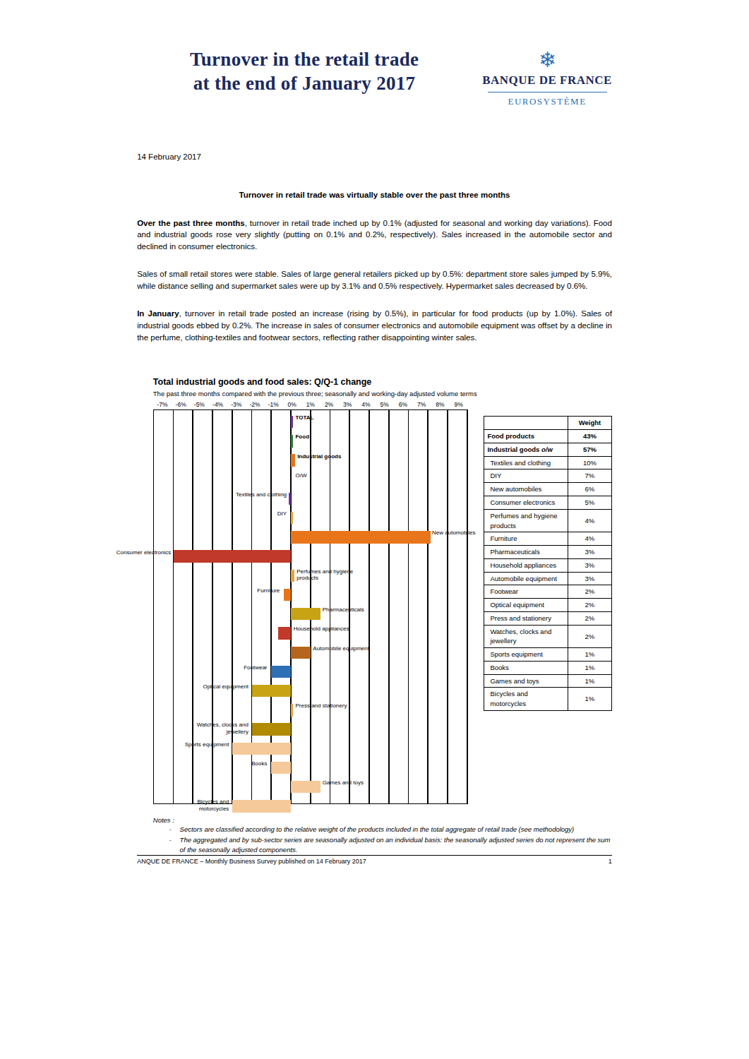Turnover in the retail trade
at the end of January 2017
❄
BANQUE DE FRANCE
EUROSYSTÈME
14 February 2017
Turnover in retail trade was virtually stable over the past three months
Over the past three months, turnover in retail trade inched up by 0.1% (adjusted for seasonal and working day variations). Food and industrial goods rose very slightly (putting on 0.1% and 0.2%, respectively). Sales increased in the automobile sector and declined in consumer electronics.
Sales of small retail stores were stable. Sales of large general retailers picked up by 0.5%: department store sales jumped by 5.9%, while distance selling and supermarket sales were up by 3.1% and 0.5% respectively. Hypermarket sales decreased by 0.6%.
In January, turnover in retail trade posted an increase (rising by 0.5%), in particular for food products (up by 1.0%). Sales of industrial goods ebbed by 0.2%. The increase in sales of consumer electronics and automobile equipment was offset by a decline in the perfume, clothing-textiles and footwear sectors, reflecting rather disappointing winter sales.
Total industrial goods and food sales: Q/Q-1 change
The past three months compared with the previous three; seasonally and working-day adjusted volume terms
-7%-6%-5%-4%-3%-2%-1% 0% 1% 2% 3% 4% 5% 6% 7% 8% 9%
TOTAL
Food
Industrial goods
O/W
Textiles and clothing
DIY
New automobiles
Consumer electronics
Perfumes and hygiene products
Furniture
Pharmaceuticals
Household appliances
Automobile equipment
Footwear
Optical equipment
Press and stationery
Watches, clocks and jewellery
Sports equipment
Books
Games and toys
Bicycles and motorcycles
| | Weight |
| --- | --- |
| Food products | 43% |
| Industrial goods o/w | 57% |
| Textiles and clothing | 10% |
| DIY | 7% |
| New automobiles | 6% |
| Consumer electronics | 5% |
| Perfumes and hygiene products | 4% |
| Furniture | 4% |
| Pharmaceuticals | 3% |
| Household appliances | 3% |
| Automobile equipment | 3% |
| Footwear | 2% |
| Optical equipment | 2% |
| Press and stationery | 2% |
| Watches, clocks and jewellery | 2% |
| Sports equipment | 1% |
| Books | 1% |
| Games and toys | 1% |
| Bicycles and motorcycles | 1% |
Notes :
Sectors are classified according to the relative weight of the products included in the total aggregate of retail trade (see methodology)
The aggregated and by sub-sector series are seasonally adjusted on an individual basis: the seasonally adjusted series do not represent the sum of the seasonally adjusted components.
ANQUE DE FRANCE – Monthly Business Survey published on 14 February 2017 1